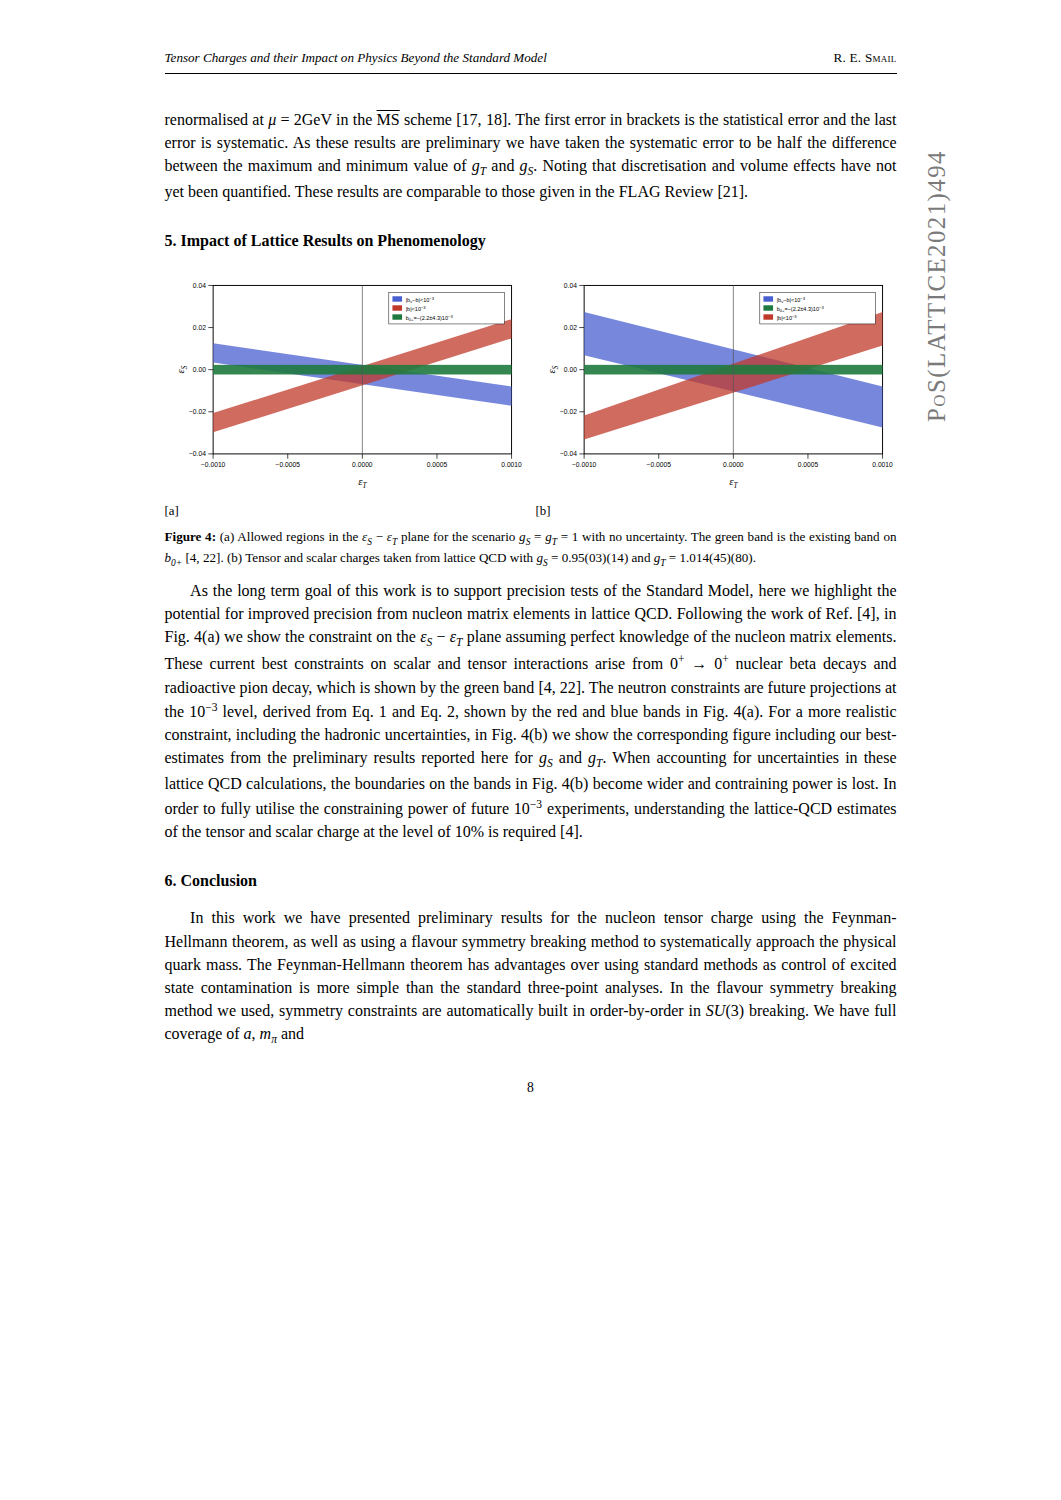Tensor Charges and their Impact on Physics Beyond the Standard Model
R. E. Smail
PoS(LATTICE2021)494
renormalised at μ = 2GeV in the MS scheme [17, 18]. The first error in brackets is the statistical error and the last error is systematic. As these results are preliminary we have taken the systematic error to be half the difference between the maximum and minimum value of gT and gS. Noting that discretisation and volume effects have not yet been quantified. These results are comparable to those given in the FLAG Review [21].
5. Impact of Lattice Results on Phenomenology
−0.0010 −0.0005 0.0000 0.0005 0.0010 −0.04 −0.02 0.00 0.02 0.04 εT εS |bν−b|<10−3 |b|<10−3 b0+=−(2.2±4.3)10−3
[a]
−0.0010 −0.0005 0.0000 0.0005 0.0010 −0.04 −0.02 0.00 0.02 0.04 εT εS |bν−b|<10−3 b0+=−(2.2±4.3)10−3 |b|<10−3
[b]
Figure 4: (a) Allowed regions in the εS − εT plane for the scenario gS = gT = 1 with no uncertainty. The green band is the existing band on b0+ [4, 22]. (b) Tensor and scalar charges taken from lattice QCD with gS = 0.95(03)(14) and gT = 1.014(45)(80).
As the long term goal of this work is to support precision tests of the Standard Model, here we highlight the potential for improved precision from nucleon matrix elements in lattice QCD. Following the work of Ref. [4], in Fig. 4(a) we show the constraint on the εS − εT plane assuming perfect knowledge of the nucleon matrix elements. These current best constraints on scalar and tensor interactions arise from 0+ → 0+ nuclear beta decays and radioactive pion decay, which is shown by the green band [4, 22]. The neutron constraints are future projections at the 10−3 level, derived from Eq. 1 and Eq. 2, shown by the red and blue bands in Fig. 4(a). For a more realistic constraint, including the hadronic uncertainties, in Fig. 4(b) we show the corresponding figure including our best-estimates from the preliminary results reported here for gS and gT. When accounting for uncertainties in these lattice QCD calculations, the boundaries on the bands in Fig. 4(b) become wider and contraining power is lost. In order to fully utilise the constraining power of future 10−3 experiments, understanding the lattice-QCD estimates of the tensor and scalar charge at the level of 10% is required [4].
6. Conclusion
In this work we have presented preliminary results for the nucleon tensor charge using the Feynman-Hellmann theorem, as well as using a flavour symmetry breaking method to systematically approach the physical quark mass. The Feynman-Hellmann theorem has advantages over using standard methods as control of excited state contamination is more simple than the standard three-point analyses. In the flavour symmetry breaking method we used, symmetry constraints are automatically built in order-by-order in SU(3) breaking. We have full coverage of a, mπ and
8